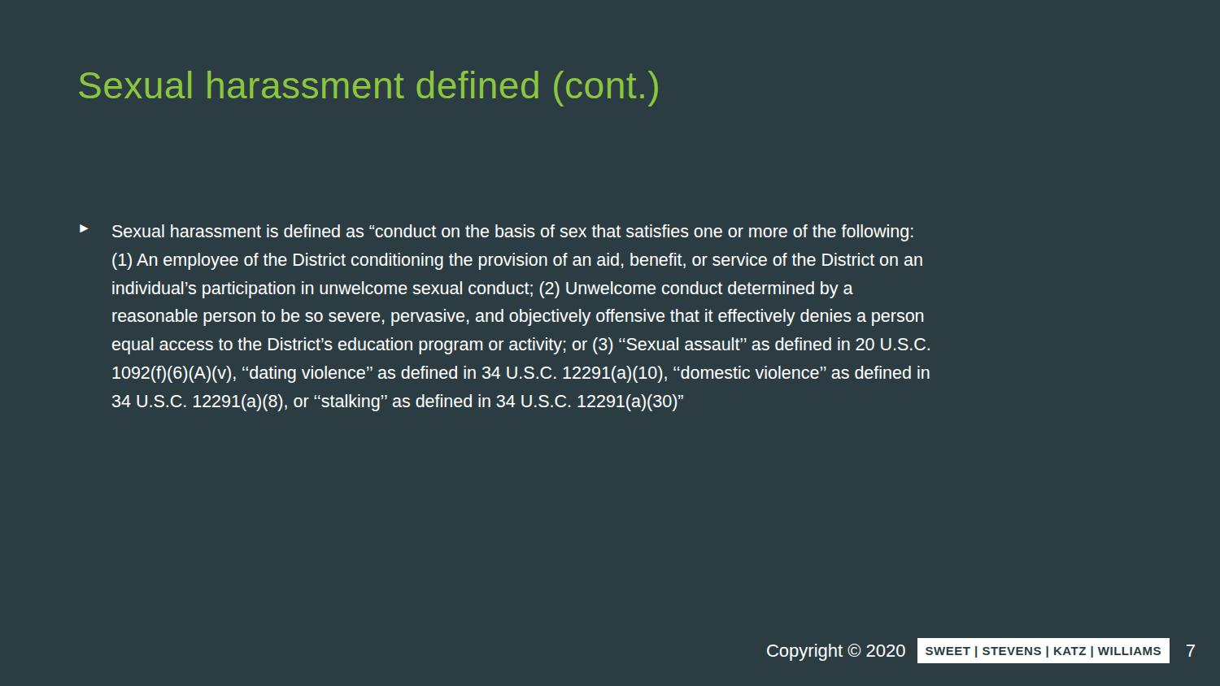Sexual harassment defined (cont.)
►
Sexual harassment is defined as “conduct on the basis of sex that satisfies one or more of the following: (1) An employee of the District conditioning the provision of an aid, benefit, or service of the District on an individual’s participation in unwelcome sexual conduct; (2) Unwelcome conduct determined by a reasonable person to be so severe, pervasive, and objectively offensive that it effectively denies a person equal access to the District’s education program or activity; or (3) ‘‘Sexual assault’’ as defined in 20 U.S.C. 1092(f)(6)(A)(v), ‘‘dating violence’’ as defined in 34 U.S.C. 12291(a)(10), ‘‘domestic violence’’ as defined in 34 U.S.C. 12291(a)(8), or ‘‘stalking’’ as defined in 34 U.S.C. 12291(a)(30)”
Copyright © 2020 SWEET | STEVENS | KATZ | WILLIAMS 7